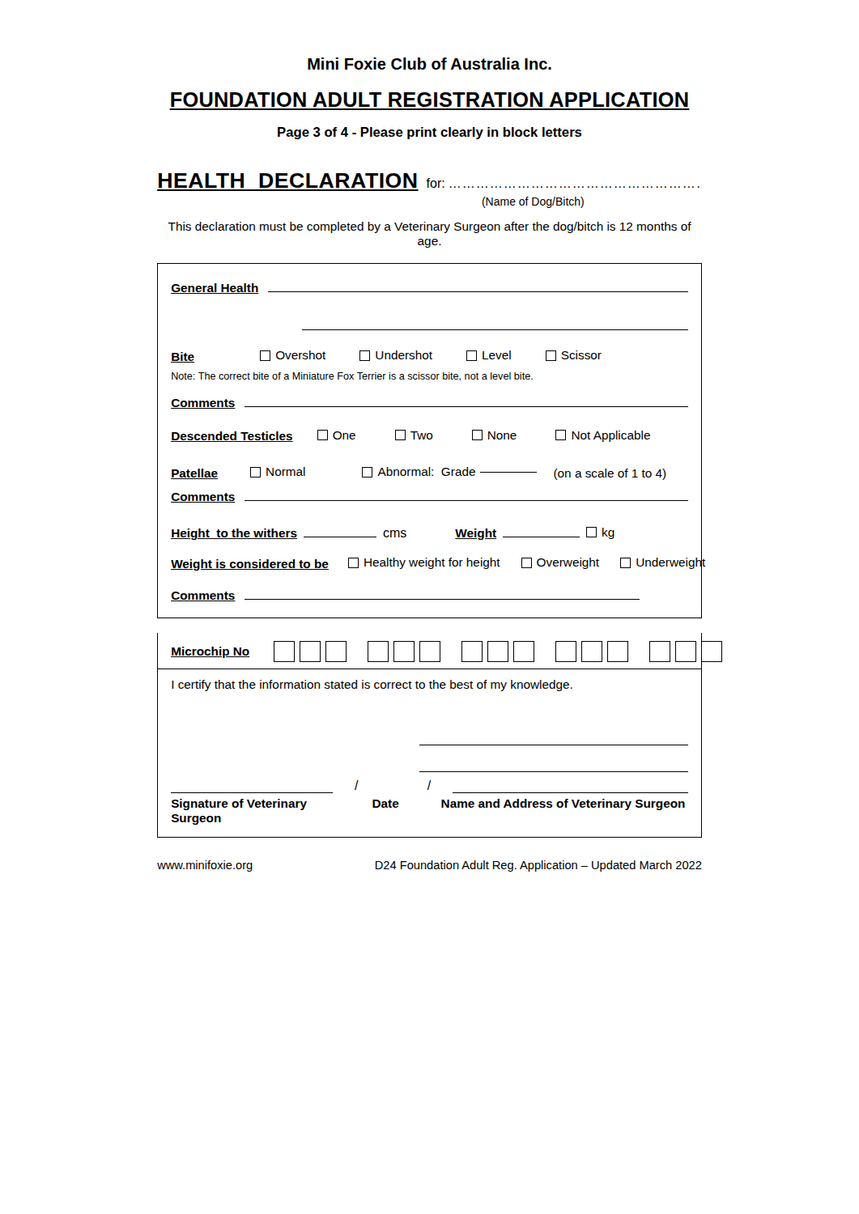Mini Foxie Club of Australia Inc.
FOUNDATION ADULT REGISTRATION APPLICATION
Page 3 of 4 - Please print clearly in block letters
HEALTH DECLARATION for: ……………………………………………………….………..
(Name of Dog/Bitch)
This declaration must be completed by a Veterinary Surgeon after the dog/bitch is 12 months of age.
General Health
Bite Overshot Undershot Level Scissor
Note: The correct bite of a Miniature Fox Terrier is a scissor bite, not a level bite.
Comments
Descended Testicles One Two None Not Applicable
Patellae Normal Abnormal: Grade (on a scale of 1 to 4)
Comments
Height to the withers cms Weight kg
Weight is considered to be Healthy weight for height Overweight Underweight
Comments
Microchip No
I certify that the information stated is correct to the best of my knowledge.
/ /
Signature of Veterinary Surgeon
Date
Name and Address of Veterinary Surgeon
www.minifoxie.org
D24 Foundation Adult Reg. Application – Updated March 2022